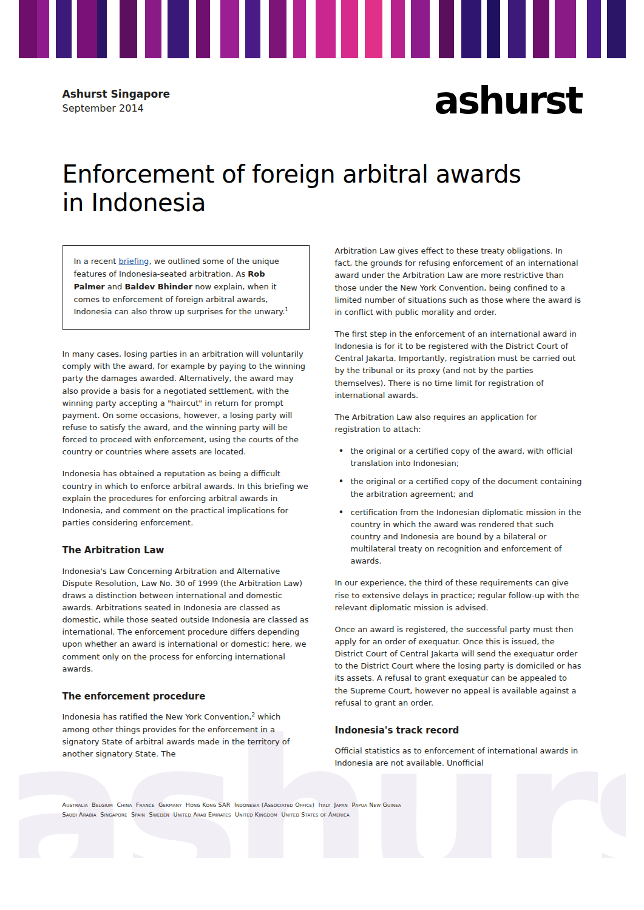ashurst
Ashurst Singapore
September 2014
ashurst
Enforcement of foreign arbitral awards in Indonesia
In a recent briefing, we outlined some of the unique features of Indonesia-seated arbitration. As Rob Palmer and Baldev Bhinder now explain, when it comes to enforcement of foreign arbitral awards, Indonesia can also throw up surprises for the unwary.1
In many cases, losing parties in an arbitration will voluntarily comply with the award, for example by paying to the winning party the damages awarded. Alternatively, the award may also provide a basis for a negotiated settlement, with the winning party accepting a "haircut" in return for prompt payment. On some occasions, however, a losing party will refuse to satisfy the award, and the winning party will be forced to proceed with enforcement, using the courts of the country or countries where assets are located.
Indonesia has obtained a reputation as being a difficult country in which to enforce arbitral awards. In this briefing we explain the procedures for enforcing arbitral awards in Indonesia, and comment on the practical implications for parties considering enforcement.
The Arbitration Law
Indonesia's Law Concerning Arbitration and Alternative Dispute Resolution, Law No. 30 of 1999 (the Arbitration Law) draws a distinction between international and domestic awards. Arbitrations seated in Indonesia are classed as domestic, while those seated outside Indonesia are classed as international. The enforcement procedure differs depending upon whether an award is international or domestic; here, we comment only on the process for enforcing international awards.
The enforcement procedure
Indonesia has ratified the New York Convention,2 which among other things provides for the enforcement in a signatory State of arbitral awards made in the territory of another signatory State. The
Arbitration Law gives effect to these treaty obligations. In fact, the grounds for refusing enforcement of an international award under the Arbitration Law are more restrictive than those under the New York Convention, being confined to a limited number of situations such as those where the award is in conflict with public morality and order.
The first step in the enforcement of an international award in Indonesia is for it to be registered with the District Court of Central Jakarta. Importantly, registration must be carried out by the tribunal or its proxy (and not by the parties themselves). There is no time limit for registration of international awards.
The Arbitration Law also requires an application for registration to attach:
the original or a certified copy of the award, with official translation into Indonesian;
the original or a certified copy of the document containing the arbitration agreement; and
certification from the Indonesian diplomatic mission in the country in which the award was rendered that such country and Indonesia are bound by a bilateral or multilateral treaty on recognition and enforcement of awards.
In our experience, the third of these requirements can give rise to extensive delays in practice; regular follow-up with the relevant diplomatic mission is advised.
Once an award is registered, the successful party must then apply for an order of exequatur. Once this is issued, the District Court of Central Jakarta will send the exequatur order to the District Court where the losing party is domiciled or has its assets. A refusal to grant exequatur can be appealed to the Supreme Court, however no appeal is available against a refusal to grant an order.
Indonesia's track record
Official statistics as to enforcement of international awards in Indonesia are not available. Unofficial
Australia Belgium China France Germany Hong Kong SAR Indonesia (Associated Office) Italy Japan Papua New Guinea
Saudi Arabia Singapore Spain Sweden United Arab Emirates United Kingdom United States of America